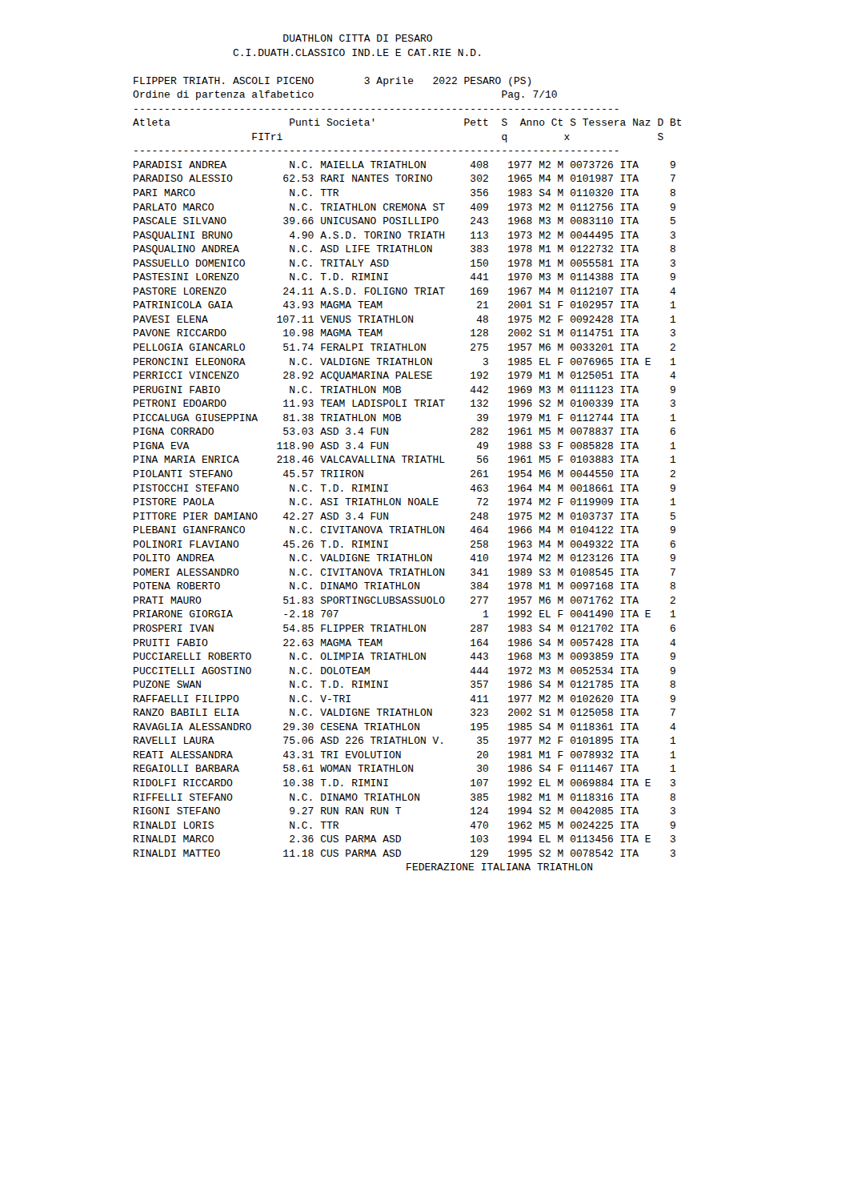DUATHLON CITTA DI PESARO
                  C.I.DUATH.CLASSICO IND.LE E CAT.RIE N.D.
  FLIPPER TRIATH. ASCOLI PICENO        3 Aprile   2022 PESARO (PS)
  Ordine di partenza alfabetico                              Pag. 7/10
  ------------------------------------------------------------------------------
  Atleta                   Punti Societa'              Pett  S  Anno Ct S Tessera Naz D Bt
                     FITri                                   q         x              S
  ------------------------------------------------------------------------------
  PARADISI ANDREA          N.C. MAIELLA TRIATHLON       408   1977 M2 M 0073726 ITA     9
  PARADISO ALESSIO        62.53 RARI NANTES TORINO      302   1965 M4 M 0101987 ITA     7
  PARI MARCO               N.C. TTR                     356   1983 S4 M 0110320 ITA     8
  PARLATO MARCO            N.C. TRIATHLON CREMONA ST    409   1973 M2 M 0112756 ITA     9
  PASCALE SILVANO         39.66 UNICUSANO POSILLIPO     243   1968 M3 M 0083110 ITA     5
  PASQUALINI BRUNO         4.90 A.S.D. TORINO TRIATH    113   1973 M2 M 0044495 ITA     3
  PASQUALINO ANDREA        N.C. ASD LIFE TRIATHLON      383   1978 M1 M 0122732 ITA     8
  PASSUELLO DOMENICO       N.C. TRITALY ASD             150   1978 M1 M 0055581 ITA     3
  PASTESINI LORENZO        N.C. T.D. RIMINI             441   1970 M3 M 0114388 ITA     9
  PASTORE LORENZO         24.11 A.S.D. FOLIGNO TRIAT    169   1967 M4 M 0112107 ITA     4
  PATRINICOLA GAIA        43.93 MAGMA TEAM               21   2001 S1 F 0102957 ITA     1
  PAVESI ELENA           107.11 VENUS TRIATHLON          48   1975 M2 F 0092428 ITA     1
  PAVONE RICCARDO         10.98 MAGMA TEAM              128   2002 S1 M 0114751 ITA     3
  PELLOGIA GIANCARLO      51.74 FERALPI TRIATHLON       275   1957 M6 M 0033201 ITA     2
  PERONCINI ELEONORA       N.C. VALDIGNE TRIATHLON        3   1985 EL F 0076965 ITA E   1
  PERRICCI VINCENZO       28.92 ACQUAMARINA PALESE      192   1979 M1 M 0125051 ITA     4
  PERUGINI FABIO           N.C. TRIATHLON MOB           442   1969 M3 M 0111123 ITA     9
  PETRONI EDOARDO         11.93 TEAM LADISPOLI TRIAT    132   1996 S2 M 0100339 ITA     3
  PICCALUGA GIUSEPPINA    81.38 TRIATHLON MOB            39   1979 M1 F 0112744 ITA     1
  PIGNA CORRADO           53.03 ASD 3.4 FUN             282   1961 M5 M 0078837 ITA     6
  PIGNA EVA              118.90 ASD 3.4 FUN              49   1988 S3 F 0085828 ITA     1
  PINA MARIA ENRICA      218.46 VALCAVALLINA TRIATHL     56   1961 M5 F 0103883 ITA     1
  PIOLANTI STEFANO        45.57 TRIIRON                 261   1954 M6 M 0044550 ITA     2
  PISTOCCHI STEFANO        N.C. T.D. RIMINI             463   1964 M4 M 0018661 ITA     9
  PISTORE PAOLA            N.C. ASI TRIATHLON NOALE      72   1974 M2 F 0119909 ITA     1
  PITTORE PIER DAMIANO    42.27 ASD 3.4 FUN             248   1975 M2 M 0103737 ITA     5
  PLEBANI GIANFRANCO       N.C. CIVITANOVA TRIATHLON    464   1966 M4 M 0104122 ITA     9
  POLINORI FLAVIANO       45.26 T.D. RIMINI             258   1963 M4 M 0049322 ITA     6
  POLITO ANDREA            N.C. VALDIGNE TRIATHLON      410   1974 M2 M 0123126 ITA     9
  POMERI ALESSANDRO        N.C. CIVITANOVA TRIATHLON    341   1989 S3 M 0108545 ITA     7
  POTENA ROBERTO           N.C. DINAMO TRIATHLON        384   1978 M1 M 0097168 ITA     8
  PRATI MAURO             51.83 SPORTINGCLUBSASSUOLO    277   1957 M6 M 0071762 ITA     2
  PRIARONE GIORGIA        -2.18 707                       1   1992 EL F 0041490 ITA E   1
  PROSPERI IVAN           54.85 FLIPPER TRIATHLON       287   1983 S4 M 0121702 ITA     6
  PRUITI FABIO            22.63 MAGMA TEAM              164   1986 S4 M 0057428 ITA     4
  PUCCIARELLI ROBERTO      N.C. OLIMPIA TRIATHLON       443   1968 M3 M 0093859 ITA     9
  PUCCITELLI AGOSTINO      N.C. DOLOTEAM                444   1972 M3 M 0052534 ITA     9
  PUZONE SWAN              N.C. T.D. RIMINI             357   1986 S4 M 0121785 ITA     8
  RAFFAELLI FILIPPO        N.C. V-TRI                   411   1977 M2 M 0102620 ITA     9
  RANZO BABILI ELIA        N.C. VALDIGNE TRIATHLON      323   2002 S1 M 0125058 ITA     7
  RAVAGLIA ALESSANDRO     29.30 CESENA TRIATHLON        195   1985 S4 M 0118361 ITA     4
  RAVELLI LAURA           75.06 ASD 226 TRIATHLON V.     35   1977 M2 F 0101895 ITA     1
  REATI ALESSANDRA        43.31 TRI EVOLUTION            20   1981 M1 F 0078932 ITA     1
  REGAIOLLI BARBARA       58.61 WOMAN TRIATHLON          30   1986 S4 F 0111467 ITA     1
  RIDOLFI RICCARDO        10.38 T.D. RIMINI             107   1992 EL M 0069884 ITA E   3
  RIFFELLI STEFANO         N.C. DINAMO TRIATHLON        385   1982 M1 M 0118316 ITA     8
  RIGONI STEFANO           9.27 RUN RAN RUN T           124   1994 S2 M 0042085 ITA     3
  RINALDI LORIS            N.C. TTR                     470   1962 M5 M 0024225 ITA     9
  RINALDI MARCO            2.36 CUS PARMA ASD           103   1994 EL M 0113456 ITA E   3
  RINALDI MATTEO          11.18 CUS PARMA ASD           129   1995 S2 M 0078542 ITA     3
                        FEDERAZIONE ITALIANA TRIATHLON